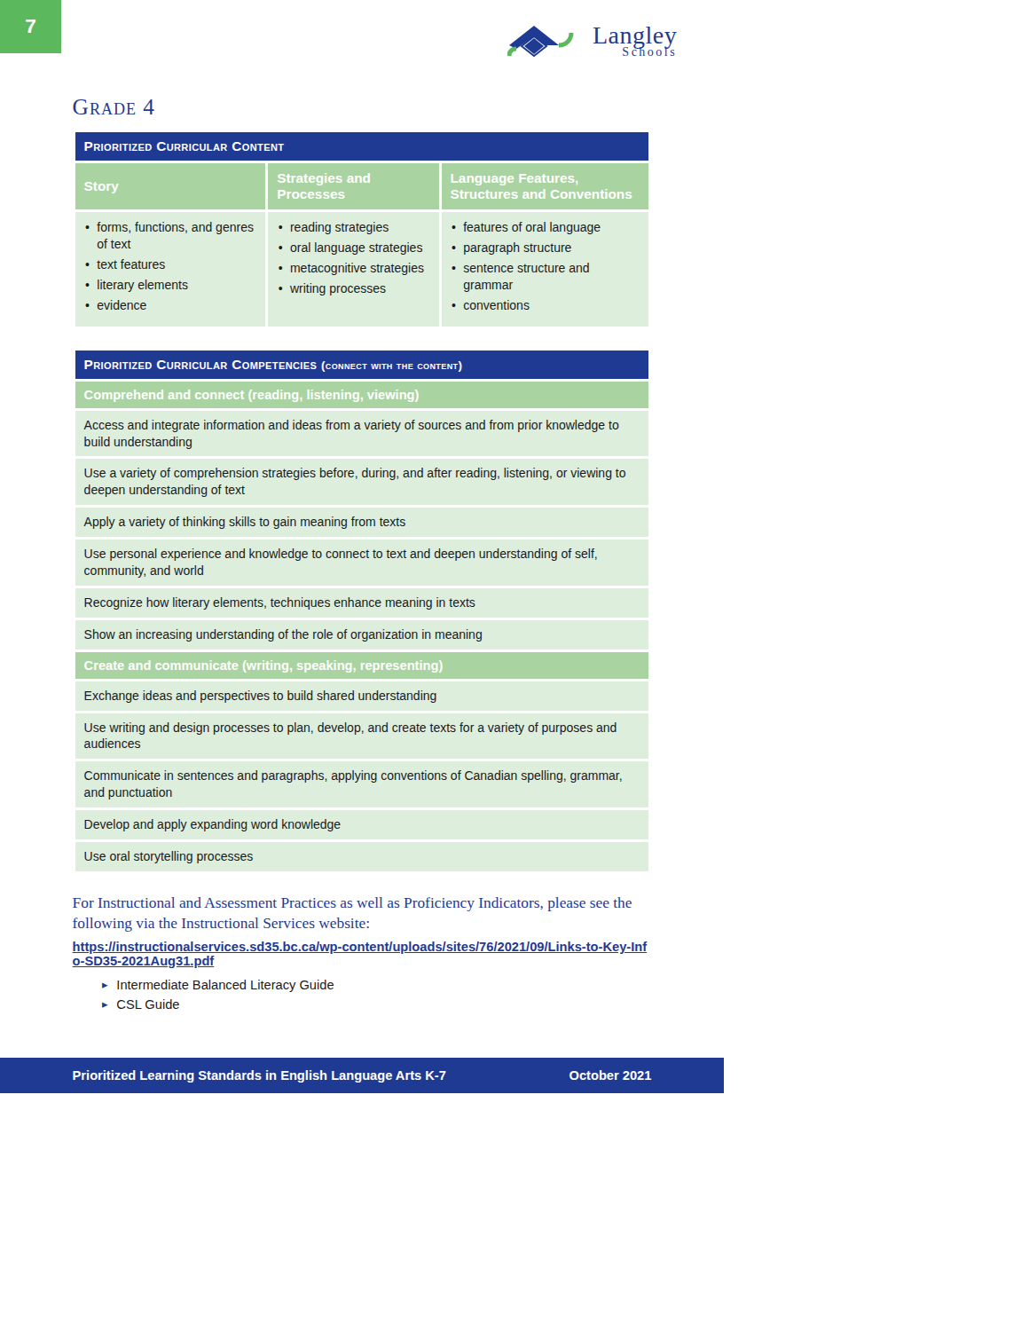7
Langley Schools
Grade 4
| Prioritized Curricular Content |
| --- |
| Story | Strategies and Processes | Language Features, Structures and Conventions |
| forms, functions, and genres of text text features literary elements evidence | reading strategies oral language strategies metacognitive strategies writing processes | features of oral language paragraph structure sentence structure and grammar conventions |
| Prioritized Curricular Competencies (connect with the content) |
| --- |
| Comprehend and connect (reading, listening, viewing) |
| Access and integrate information and ideas from a variety of sources and from prior knowledge to build understanding |
| Use a variety of comprehension strategies before, during, and after reading, listening, or viewing to deepen understanding of text |
| Apply a variety of thinking skills to gain meaning from texts |
| Use personal experience and knowledge to connect to text and deepen understanding of self, community, and world |
| Recognize how literary elements, techniques enhance meaning in texts |
| Show an increasing understanding of the role of organization in meaning |
| Create and communicate (writing, speaking, representing) |
| Exchange ideas and perspectives to build shared understanding |
| Use writing and design processes to plan, develop, and create texts for a variety of purposes and audiences |
| Communicate in sentences and paragraphs, applying conventions of Canadian spelling, grammar, and punctuation |
| Develop and apply expanding word knowledge |
| Use oral storytelling processes |
For Instructional and Assessment Practices as well as Proficiency Indicators, please see the following via the Instructional Services website:
https://instructionalservices.sd35.bc.ca/wp-content/uploads/sites/76/2021/09/Links-to-Key-Info-SD35-2021Aug31.pdf
Intermediate Balanced Literacy Guide
CSL Guide
Prioritized Learning Standards in English Language Arts K-7 October 2021